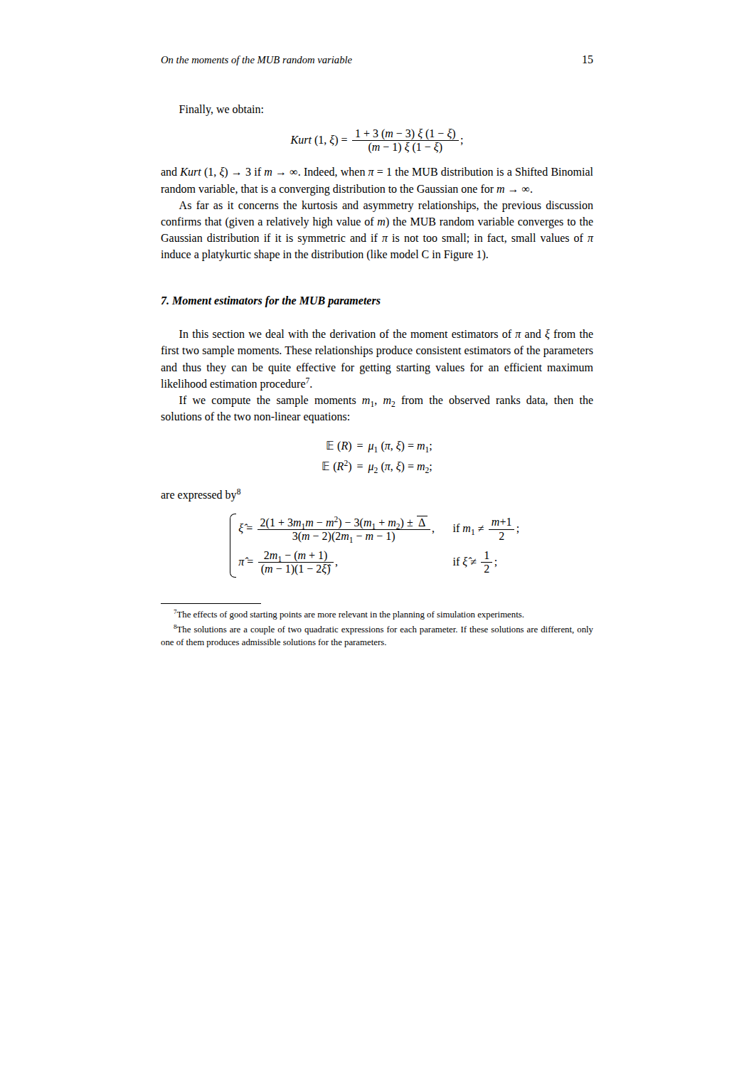On the moments of the MUB random variable 15
Finally, we obtain:
Kurt (1, ξ) = 1 + 3 (m − 3) ξ (1 − ξ) (m − 1) ξ (1 − ξ) ;
and Kurt (1, ξ) → 3 if m → ∞. Indeed, when π = 1 the MUB distribution is a Shifted Binomial random variable, that is a converging distribution to the Gaussian one for m → ∞.
As far as it concerns the kurtosis and asymmetry relationships, the previous discussion confirms that (given a relatively high value of m) the MUB random variable converges to the Gaussian distribution if it is symmetric and if π is not too small; in fact, small values of π induce a platykurtic shape in the distribution (like model C in Figure 1).
7. Moment estimators for the MUB parameters
In this section we deal with the derivation of the moment estimators of π and ξ from the first two sample moments. These relationships produce consistent estimators of the parameters and thus they can be quite effective for getting starting values for an efficient maximum likelihood estimation procedure7.
If we compute the sample moments m1, m2 from the observed ranks data, then the solutions of the two non-linear equations:
| 𝔼 ( R ) | = | μ 1 ( π , ξ ) = m 1 ; |
| 𝔼 ( R 2 ) | = | μ 2 ( π , ξ ) = m 2 ; |
are expressed by8
| ξ̂ = 2(1 + 3 m 1 m − m 2 ) − 3( m 1 + m 2 ) ± Δ 3( m − 2)(2 m 1 − m − 1) , | if m 1 ≠ m +1 2 ; |
| π̂ = 2 m 1 − ( m + 1) ( m − 1)(1 − 2 ξ̂ ) , | if ξ̂ ≠ 1 2 ; |
7The effects of good starting points are more relevant in the planning of simulation experiments.
8The solutions are a couple of two quadratic expressions for each parameter. If these solutions are different, only one of them produces admissible solutions for the parameters.